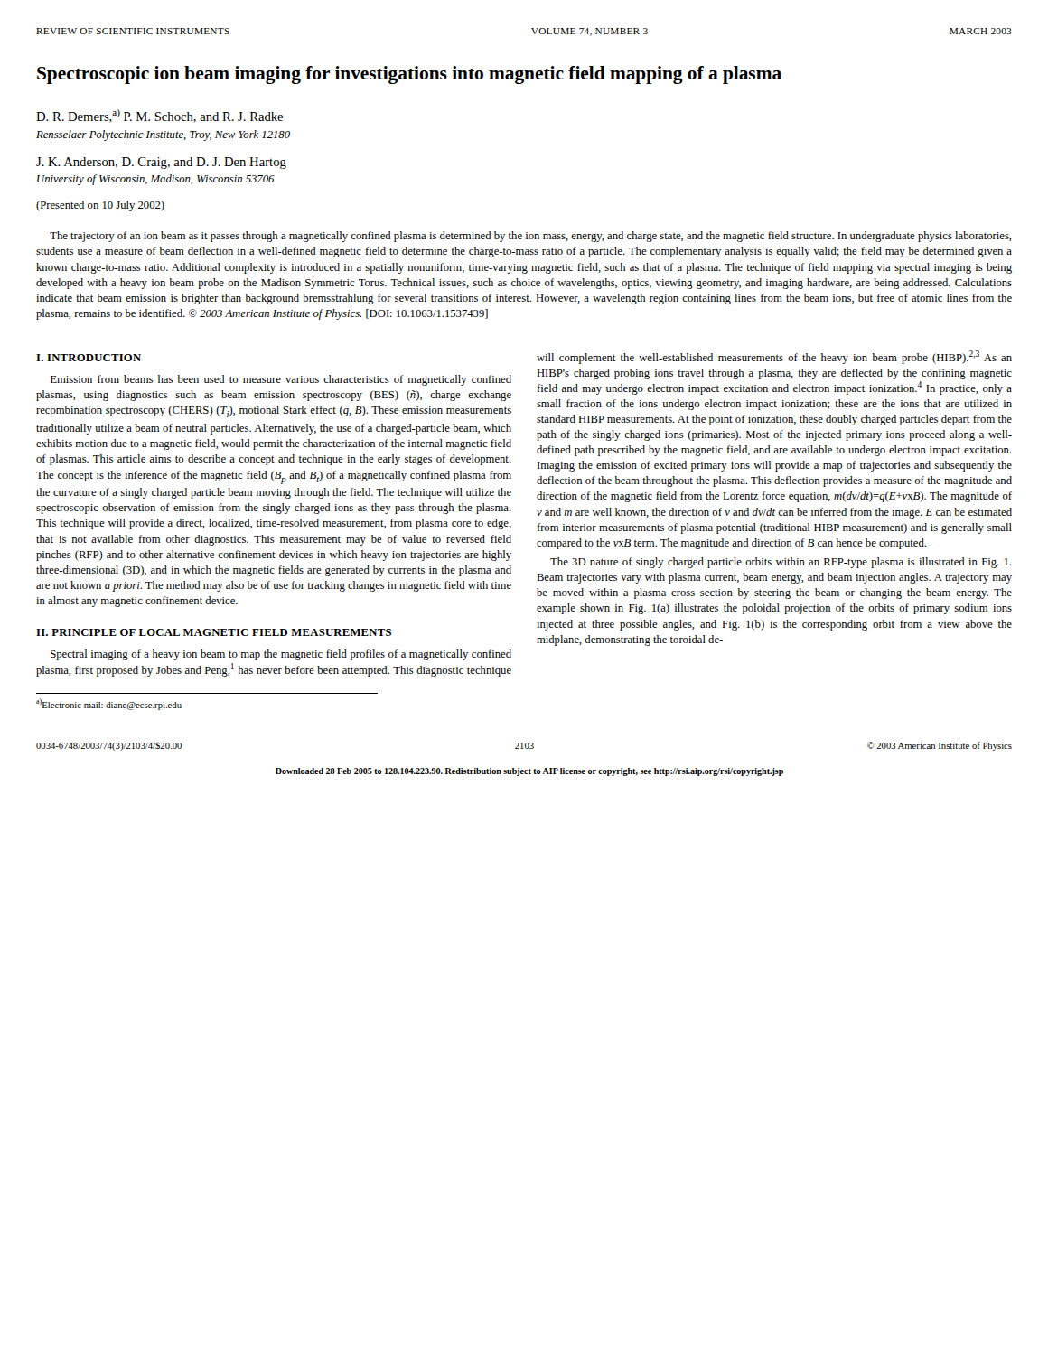REVIEW OF SCIENTIFIC INSTRUMENTS VOLUME 74, NUMBER 3 MARCH 2003
Spectroscopic ion beam imaging for investigations into magnetic field mapping of a plasma
D. R. Demers,a) P. M. Schoch, and R. J. Radke
Rensselaer Polytechnic Institute, Troy, New York 12180
J. K. Anderson, D. Craig, and D. J. Den Hartog
University of Wisconsin, Madison, Wisconsin 53706
(Presented on 10 July 2002)
The trajectory of an ion beam as it passes through a magnetically confined plasma is determined by the ion mass, energy, and charge state, and the magnetic field structure. In undergraduate physics laboratories, students use a measure of beam deflection in a well-defined magnetic field to determine the charge-to-mass ratio of a particle. The complementary analysis is equally valid; the field may be determined given a known charge-to-mass ratio. Additional complexity is introduced in a spatially nonuniform, time-varying magnetic field, such as that of a plasma. The technique of field mapping via spectral imaging is being developed with a heavy ion beam probe on the Madison Symmetric Torus. Technical issues, such as choice of wavelengths, optics, viewing geometry, and imaging hardware, are being addressed. Calculations indicate that beam emission is brighter than background bremsstrahlung for several transitions of interest. However, a wavelength region containing lines from the beam ions, but free of atomic lines from the plasma, remains to be identified. © 2003 American Institute of Physics. [DOI: 10.1063/1.1537439]
I. INTRODUCTION
Emission from beams has been used to measure various characteristics of magnetically confined plasmas, using diagnostics such as beam emission spectroscopy (BES) (ñ), charge exchange recombination spectroscopy (CHERS) (Ti), motional Stark effect (q, B). These emission measurements traditionally utilize a beam of neutral particles. Alternatively, the use of a charged-particle beam, which exhibits motion due to a magnetic field, would permit the characterization of the internal magnetic field of plasmas. This article aims to describe a concept and technique in the early stages of development. The concept is the inference of the magnetic field (Bp and Bt) of a magnetically confined plasma from the curvature of a singly charged particle beam moving through the field. The technique will utilize the spectroscopic observation of emission from the singly charged ions as they pass through the plasma. This technique will provide a direct, localized, time-resolved measurement, from plasma core to edge, that is not available from other diagnostics. This measurement may be of value to reversed field pinches (RFP) and to other alternative confinement devices in which heavy ion trajectories are highly three-dimensional (3D), and in which the magnetic fields are generated by currents in the plasma and are not known a priori. The method may also be of use for tracking changes in magnetic field with time in almost any magnetic confinement device.
II. PRINCIPLE OF LOCAL MAGNETIC FIELD MEASUREMENTS
Spectral imaging of a heavy ion beam to map the magnetic field profiles of a magnetically confined plasma, first proposed by Jobes and Peng,1 has never before been attempted. This diagnostic technique will complement the well-established measurements of the heavy ion beam probe (HIBP).2,3 As an HIBP's charged probing ions travel through a plasma, they are deflected by the confining magnetic field and may undergo electron impact excitation and electron impact ionization.4 In practice, only a small fraction of the ions undergo electron impact ionization; these are the ions that are utilized in standard HIBP measurements. At the point of ionization, these doubly charged particles depart from the path of the singly charged ions (primaries). Most of the injected primary ions proceed along a well-defined path prescribed by the magnetic field, and are available to undergo electron impact excitation. Imaging the emission of excited primary ions will provide a map of trajectories and subsequently the deflection of the beam throughout the plasma. This deflection provides a measure of the magnitude and direction of the magnetic field from the Lorentz force equation, m(dv/dt)=q(E+vxB). The magnitude of v and m are well known, the direction of v and dv/dt can be inferred from the image. E can be estimated from interior measurements of plasma potential (traditional HIBP measurement) and is generally small compared to the vxB term. The magnitude and direction of B can hence be computed.
The 3D nature of singly charged particle orbits within an RFP-type plasma is illustrated in Fig. 1. Beam trajectories vary with plasma current, beam energy, and beam injection angles. A trajectory may be moved within a plasma cross section by steering the beam or changing the beam energy. The example shown in Fig. 1(a) illustrates the poloidal projection of the orbits of primary sodium ions injected at three possible angles, and Fig. 1(b) is the corresponding orbit from a view above the midplane, demonstrating the toroidal de-
a)Electronic mail: diane@ecse.rpi.edu
0034-6748/2003/74(3)/2103/4/$20.00 2103 © 2003 American Institute of Physics
Downloaded 28 Feb 2005 to 128.104.223.90. Redistribution subject to AIP license or copyright, see http://rsi.aip.org/rsi/copyright.jsp